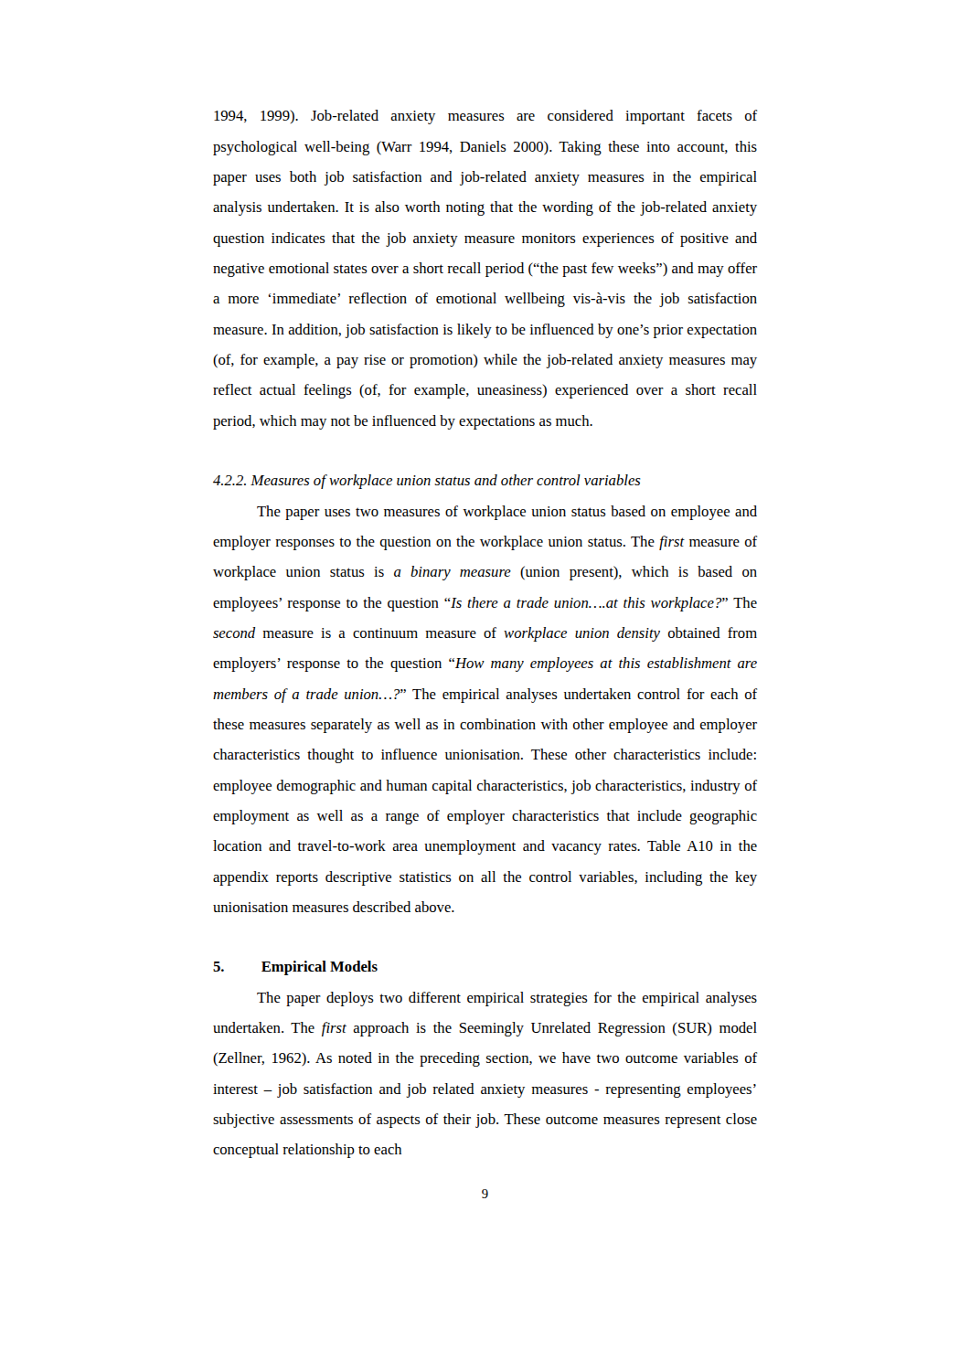1994, 1999). Job-related anxiety measures are considered important facets of psychological well-being (Warr 1994, Daniels 2000). Taking these into account, this paper uses both job satisfaction and job-related anxiety measures in the empirical analysis undertaken. It is also worth noting that the wording of the job-related anxiety question indicates that the job anxiety measure monitors experiences of positive and negative emotional states over a short recall period (“the past few weeks”) and may offer a more ‘immediate’ reflection of emotional wellbeing vis-à-vis the job satisfaction measure. In addition, job satisfaction is likely to be influenced by one’s prior expectation (of, for example, a pay rise or promotion) while the job-related anxiety measures may reflect actual feelings (of, for example, uneasiness) experienced over a short recall period, which may not be influenced by expectations as much.
4.2.2. Measures of workplace union status and other control variables
The paper uses two measures of workplace union status based on employee and employer responses to the question on the workplace union status. The first measure of workplace union status is a binary measure (union present), which is based on employees’ response to the question “Is there a trade union….at this workplace?” The second measure is a continuum measure of workplace union density obtained from employers’ response to the question “How many employees at this establishment are members of a trade union…?” The empirical analyses undertaken control for each of these measures separately as well as in combination with other employee and employer characteristics thought to influence unionisation. These other characteristics include: employee demographic and human capital characteristics, job characteristics, industry of employment as well as a range of employer characteristics that include geographic location and travel-to-work area unemployment and vacancy rates. Table A10 in the appendix reports descriptive statistics on all the control variables, including the key unionisation measures described above.
5. Empirical Models
The paper deploys two different empirical strategies for the empirical analyses undertaken. The first approach is the Seemingly Unrelated Regression (SUR) model (Zellner, 1962). As noted in the preceding section, we have two outcome variables of interest – job satisfaction and job related anxiety measures - representing employees’ subjective assessments of aspects of their job. These outcome measures represent close conceptual relationship to each
9